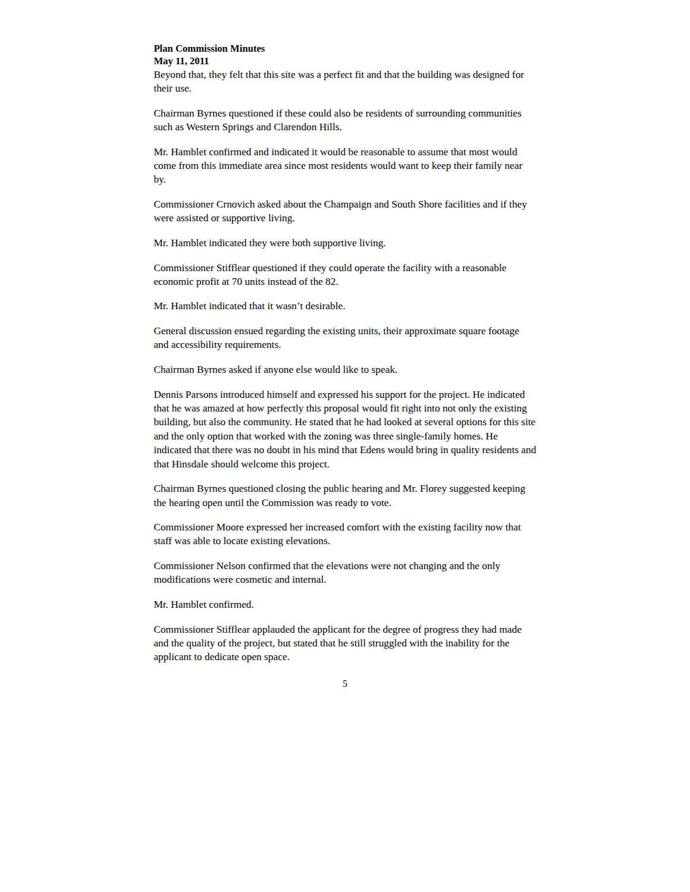Plan Commission Minutes
May 11, 2011
Beyond that, they felt that this site was a perfect fit and that the building was designed for their use.
Chairman Byrnes questioned if these could also be residents of surrounding communities such as Western Springs and Clarendon Hills.
Mr. Hamblet confirmed and indicated it would be reasonable to assume that most would come from this immediate area since most residents would want to keep their family near by.
Commissioner Crnovich asked about the Champaign and South Shore facilities and if they were assisted or supportive living.
Mr. Hamblet indicated they were both supportive living.
Commissioner Stifflear questioned if they could operate the facility with a reasonable economic profit at 70 units instead of the 82.
Mr. Hamblet indicated that it wasn’t desirable.
General discussion ensued regarding the existing units, their approximate square footage and accessibility requirements.
Chairman Byrnes asked if anyone else would like to speak.
Dennis Parsons introduced himself and expressed his support for the project. He indicated that he was amazed at how perfectly this proposal would fit right into not only the existing building, but also the community. He stated that he had looked at several options for this site and the only option that worked with the zoning was three single-family homes. He indicated that there was no doubt in his mind that Edens would bring in quality residents and that Hinsdale should welcome this project.
Chairman Byrnes questioned closing the public hearing and Mr. Florey suggested keeping the hearing open until the Commission was ready to vote.
Commissioner Moore expressed her increased comfort with the existing facility now that staff was able to locate existing elevations.
Commissioner Nelson confirmed that the elevations were not changing and the only modifications were cosmetic and internal.
Mr. Hamblet confirmed.
Commissioner Stifflear applauded the applicant for the degree of progress they had made and the quality of the project, but stated that he still struggled with the inability for the applicant to dedicate open space.
5